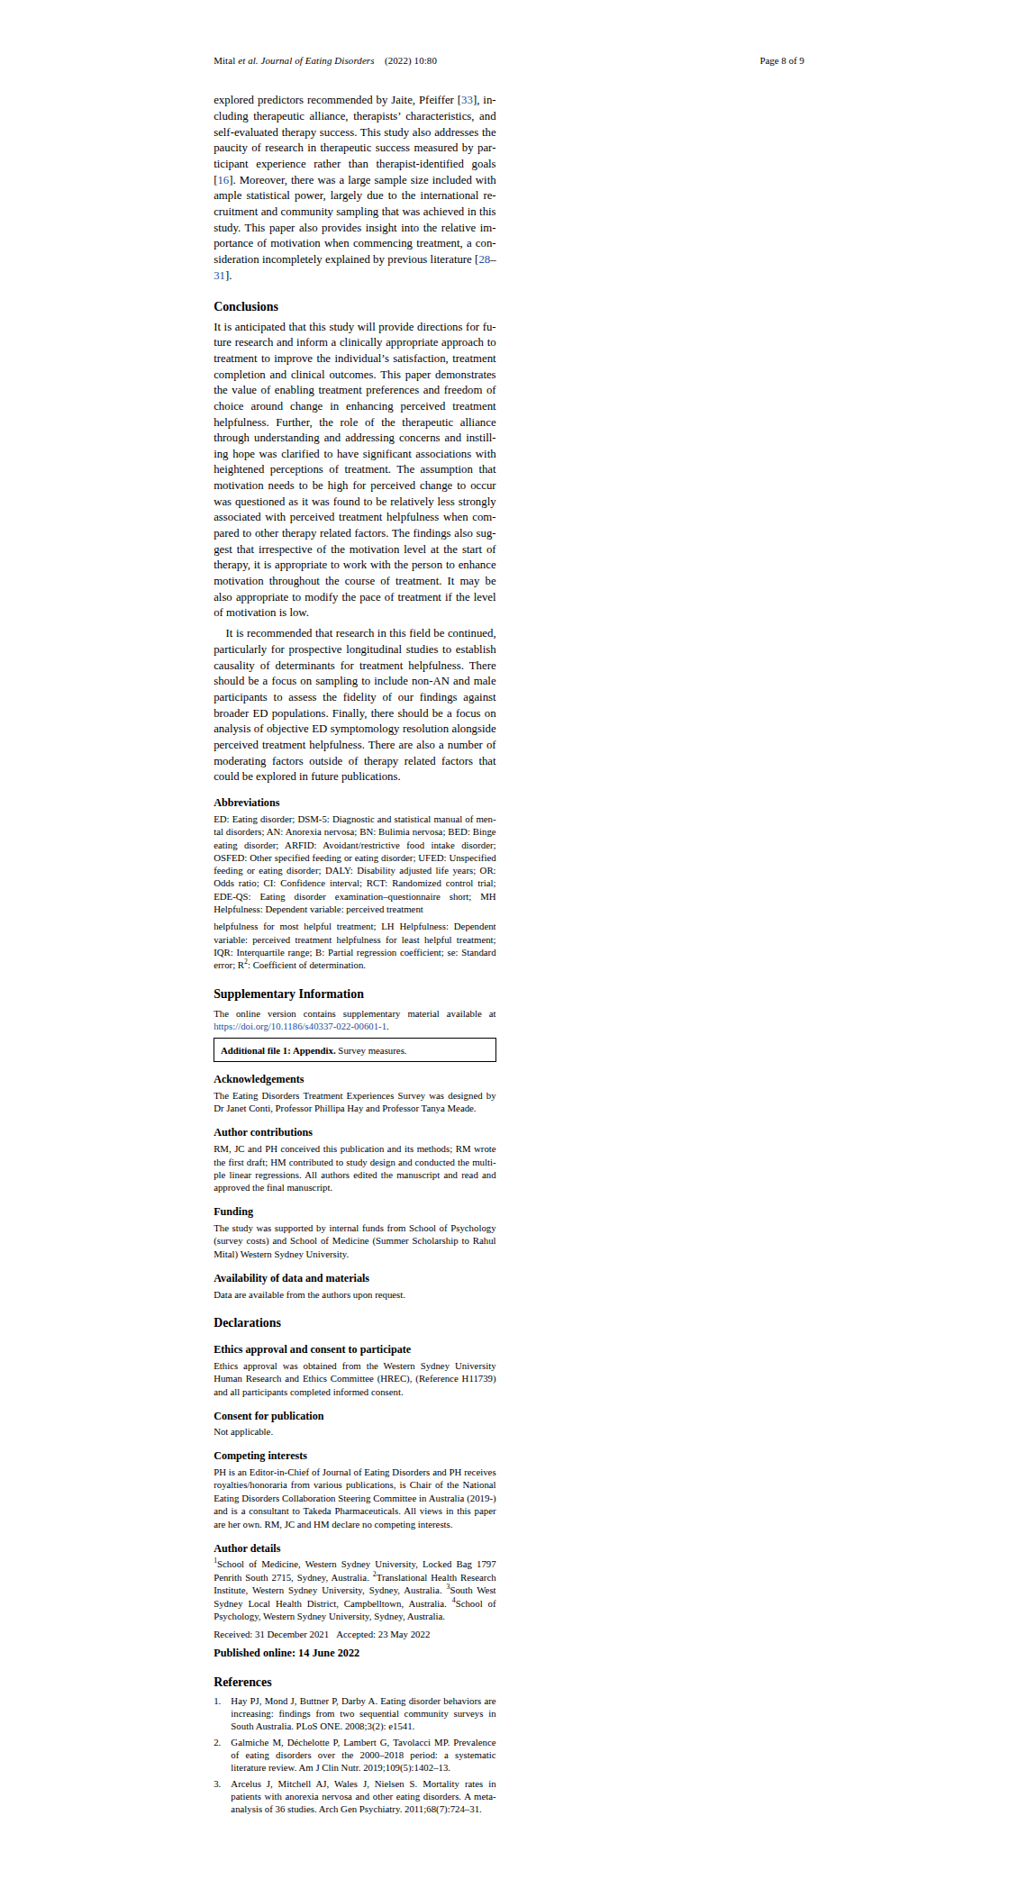Mital et al. Journal of Eating Disorders (2022) 10:80
Page 8 of 9
explored predictors recommended by Jaite, Pfeiffer [33], including therapeutic alliance, therapists’ characteristics, and self-evaluated therapy success. This study also addresses the paucity of research in therapeutic success measured by participant experience rather than therapist-identified goals [16]. Moreover, there was a large sample size included with ample statistical power, largely due to the international recruitment and community sampling that was achieved in this study. This paper also provides insight into the relative importance of motivation when commencing treatment, a consideration incompletely explained by previous literature [28–31].
Conclusions
It is anticipated that this study will provide directions for future research and inform a clinically appropriate approach to treatment to improve the individual’s satisfaction, treatment completion and clinical outcomes. This paper demonstrates the value of enabling treatment preferences and freedom of choice around change in enhancing perceived treatment helpfulness. Further, the role of the therapeutic alliance through understanding and addressing concerns and instilling hope was clarified to have significant associations with heightened perceptions of treatment. The assumption that motivation needs to be high for perceived change to occur was questioned as it was found to be relatively less strongly associated with perceived treatment helpfulness when compared to other therapy related factors. The findings also suggest that irrespective of the motivation level at the start of therapy, it is appropriate to work with the person to enhance motivation throughout the course of treatment. It may be also appropriate to modify the pace of treatment if the level of motivation is low.
It is recommended that research in this field be continued, particularly for prospective longitudinal studies to establish causality of determinants for treatment helpfulness. There should be a focus on sampling to include non-AN and male participants to assess the fidelity of our findings against broader ED populations. Finally, there should be a focus on analysis of objective ED symptomology resolution alongside perceived treatment helpfulness. There are also a number of moderating factors outside of therapy related factors that could be explored in future publications.
Abbreviations
ED: Eating disorder; DSM-5: Diagnostic and statistical manual of mental disorders; AN: Anorexia nervosa; BN: Bulimia nervosa; BED: Binge eating disorder; ARFID: Avoidant/restrictive food intake disorder; OSFED: Other specified feeding or eating disorder; UFED: Unspecified feeding or eating disorder; DALY: Disability adjusted life years; OR: Odds ratio; CI: Confidence interval; RCT: Randomized control trial; EDE-QS: Eating disorder examination–questionnaire short; MH Helpfulness: Dependent variable: perceived treatment
helpfulness for most helpful treatment; LH Helpfulness: Dependent variable: perceived treatment helpfulness for least helpful treatment; IQR: Interquartile range; B: Partial regression coefficient; se: Standard error; R2: Coefficient of determination.
Supplementary Information
The online version contains supplementary material available at https://doi.org/10.1186/s40337-022-00601-1.
Additional file 1: Appendix. Survey measures.
Acknowledgements
The Eating Disorders Treatment Experiences Survey was designed by Dr Janet Conti, Professor Phillipa Hay and Professor Tanya Meade.
Author contributions
RM, JC and PH conceived this publication and its methods; RM wrote the first draft; HM contributed to study design and conducted the multiple linear regressions. All authors edited the manuscript and read and approved the final manuscript.
Funding
The study was supported by internal funds from School of Psychology (survey costs) and School of Medicine (Summer Scholarship to Rahul Mital) Western Sydney University.
Availability of data and materials
Data are available from the authors upon request.
Declarations
Ethics approval and consent to participate
Ethics approval was obtained from the Western Sydney University Human Research and Ethics Committee (HREC), (Reference H11739) and all participants completed informed consent.
Consent for publication
Not applicable.
Competing interests
PH is an Editor-in-Chief of Journal of Eating Disorders and PH receives royalties/honoraria from various publications, is Chair of the National Eating Disorders Collaboration Steering Committee in Australia (2019-) and is a consultant to Takeda Pharmaceuticals. All views in this paper are her own. RM, JC and HM declare no competing interests.
Author details
1School of Medicine, Western Sydney University, Locked Bag 1797 Penrith South 2715, Sydney, Australia. 2Translational Health Research Institute, Western Sydney University, Sydney, Australia. 3South West Sydney Local Health District, Campbelltown, Australia. 4School of Psychology, Western Sydney University, Sydney, Australia.
Received: 31 December 2021 Accepted: 23 May 2022
Published online: 14 June 2022
References
Hay PJ, Mond J, Buttner P, Darby A. Eating disorder behaviors are increasing: findings from two sequential community surveys in South Australia. PLoS ONE. 2008;3(2): e1541.
Galmiche M, Déchelotte P, Lambert G, Tavolacci MP. Prevalence of eating disorders over the 2000–2018 period: a systematic literature review. Am J Clin Nutr. 2019;109(5):1402–13.
Arcelus J, Mitchell AJ, Wales J, Nielsen S. Mortality rates in patients with anorexia nervosa and other eating disorders. A meta-analysis of 36 studies. Arch Gen Psychiatry. 2011;68(7):724–31.